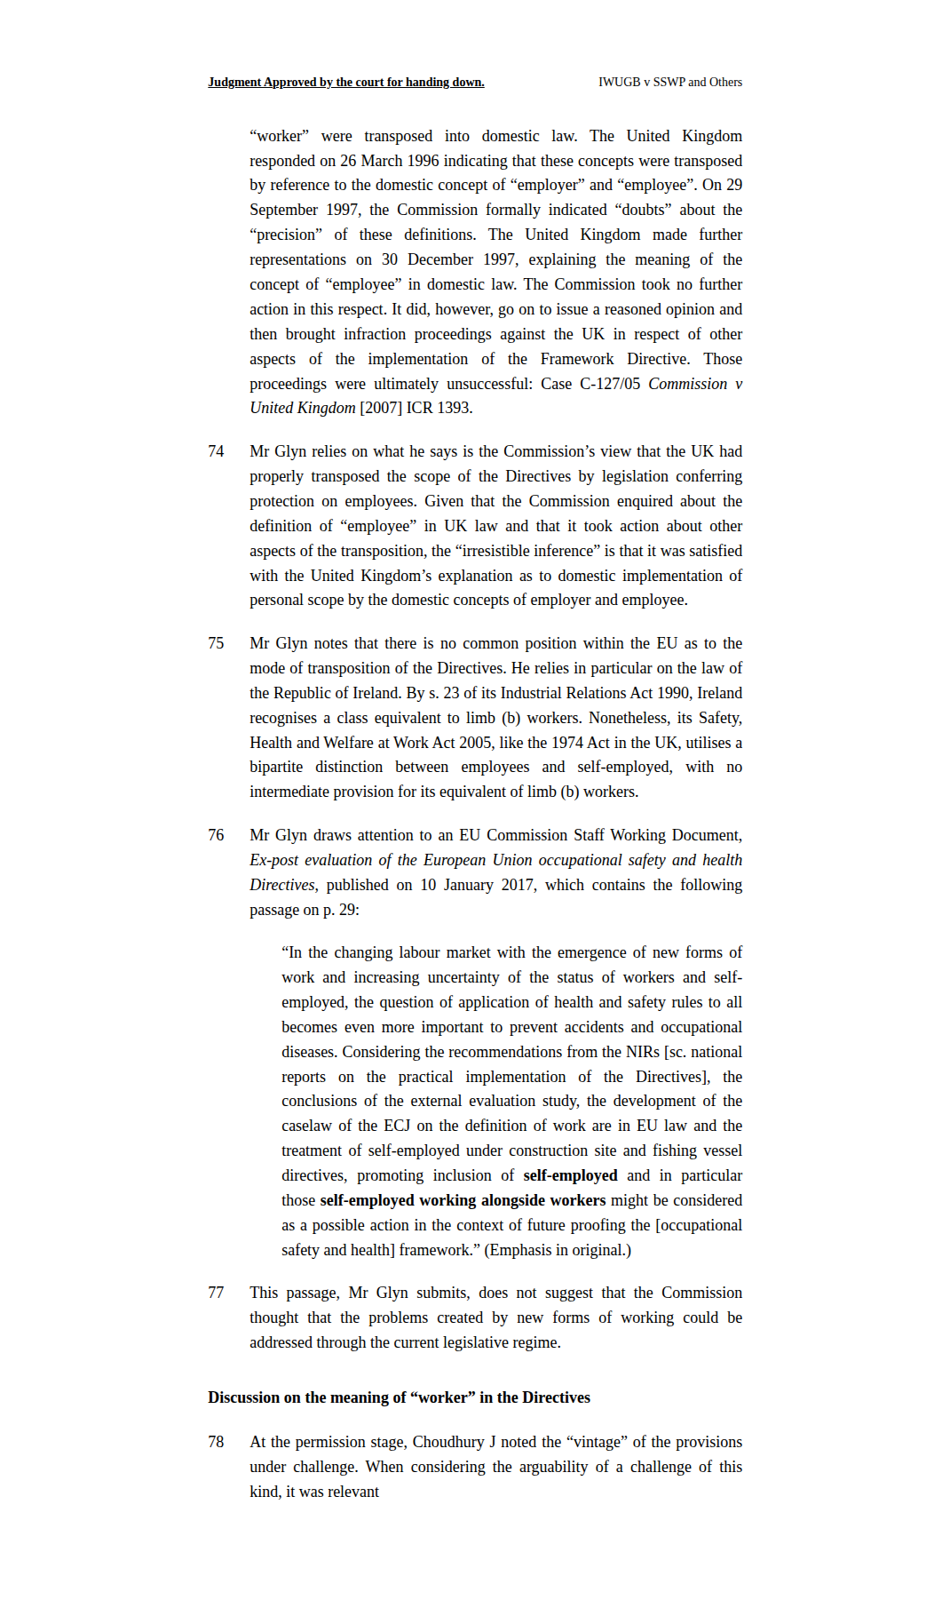Judgment Approved by the court for handing down. IWUGB v SSWP and Others
“worker” were transposed into domestic law. The United Kingdom responded on 26 March 1996 indicating that these concepts were transposed by reference to the domestic concept of “employer” and “employee”. On 29 September 1997, the Commission formally indicated “doubts” about the “precision” of these definitions. The United Kingdom made further representations on 30 December 1997, explaining the meaning of the concept of “employee” in domestic law. The Commission took no further action in this respect. It did, however, go on to issue a reasoned opinion and then brought infraction proceedings against the UK in respect of other aspects of the implementation of the Framework Directive. Those proceedings were ultimately unsuccessful: Case C-127/05 Commission v United Kingdom [2007] ICR 1393.
74
Mr Glyn relies on what he says is the Commission’s view that the UK had properly transposed the scope of the Directives by legislation conferring protection on employees. Given that the Commission enquired about the definition of “employee” in UK law and that it took action about other aspects of the transposition, the “irresistible inference” is that it was satisfied with the United Kingdom’s explanation as to domestic implementation of personal scope by the domestic concepts of employer and employee.
75
Mr Glyn notes that there is no common position within the EU as to the mode of transposition of the Directives. He relies in particular on the law of the Republic of Ireland. By s. 23 of its Industrial Relations Act 1990, Ireland recognises a class equivalent to limb (b) workers. Nonetheless, its Safety, Health and Welfare at Work Act 2005, like the 1974 Act in the UK, utilises a bipartite distinction between employees and self-employed, with no intermediate provision for its equivalent of limb (b) workers.
76
Mr Glyn draws attention to an EU Commission Staff Working Document, Ex-post evaluation of the European Union occupational safety and health Directives, published on 10 January 2017, which contains the following passage on p. 29:
“In the changing labour market with the emergence of new forms of work and increasing uncertainty of the status of workers and self-employed, the question of application of health and safety rules to all becomes even more important to prevent accidents and occupational diseases. Considering the recommendations from the NIRs [sc. national reports on the practical implementation of the Directives], the conclusions of the external evaluation study, the development of the caselaw of the ECJ on the definition of work are in EU law and the treatment of self-employed under construction site and fishing vessel directives, promoting inclusion of self-employed and in particular those self-employed working alongside workers might be considered as a possible action in the context of future proofing the [occupational safety and health] framework.” (Emphasis in original.)
77
This passage, Mr Glyn submits, does not suggest that the Commission thought that the problems created by new forms of working could be addressed through the current legislative regime.
Discussion on the meaning of “worker” in the Directives
78
At the permission stage, Choudhury J noted the “vintage” of the provisions under challenge. When considering the arguability of a challenge of this kind, it was relevant